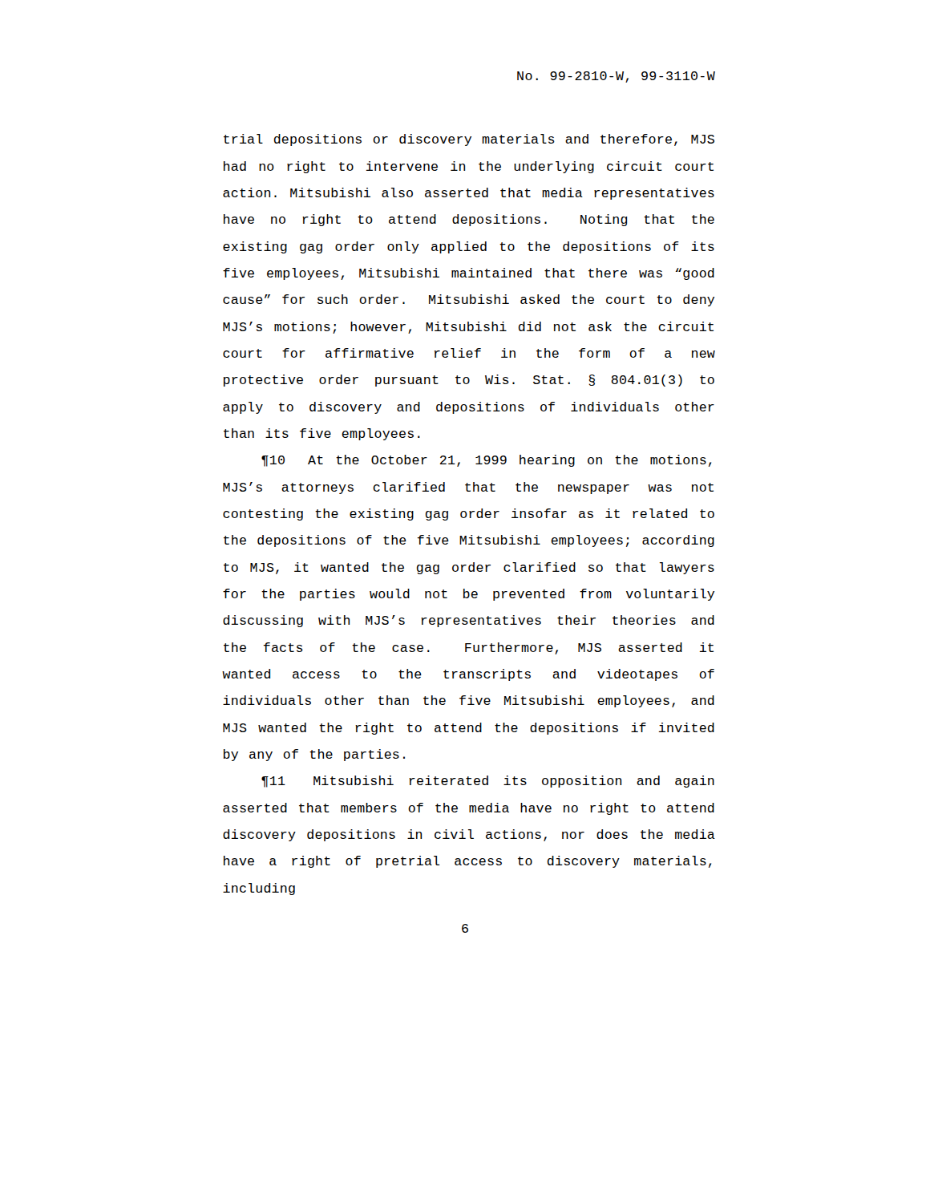No. 99‑2810‑W, 99‑3110‑W
trial depositions or discovery materials and therefore, MJS had no right to intervene in the underlying circuit court action. Mitsubishi also asserted that media representatives have no right to attend depositions. Noting that the existing gag order only applied to the depositions of its five employees, Mitsubishi maintained that there was “good cause” for such order. Mitsubishi asked the court to deny MJS’s motions; however, Mitsubishi did not ask the circuit court for affirmative relief in the form of a new protective order pursuant to Wis. Stat. § 804.01(3) to apply to discovery and depositions of individuals other than its five employees.
¶10 At the October 21, 1999 hearing on the motions, MJS’s attorneys clarified that the newspaper was not contesting the existing gag order insofar as it related to the depositions of the five Mitsubishi employees; according to MJS, it wanted the gag order clarified so that lawyers for the parties would not be prevented from voluntarily discussing with MJS’s representatives their theories and the facts of the case. Furthermore, MJS asserted it wanted access to the transcripts and videotapes of individuals other than the five Mitsubishi employees, and MJS wanted the right to attend the depositions if invited by any of the parties.
¶11 Mitsubishi reiterated its opposition and again asserted that members of the media have no right to attend discovery depositions in civil actions, nor does the media have a right of pretrial access to discovery materials, including
6